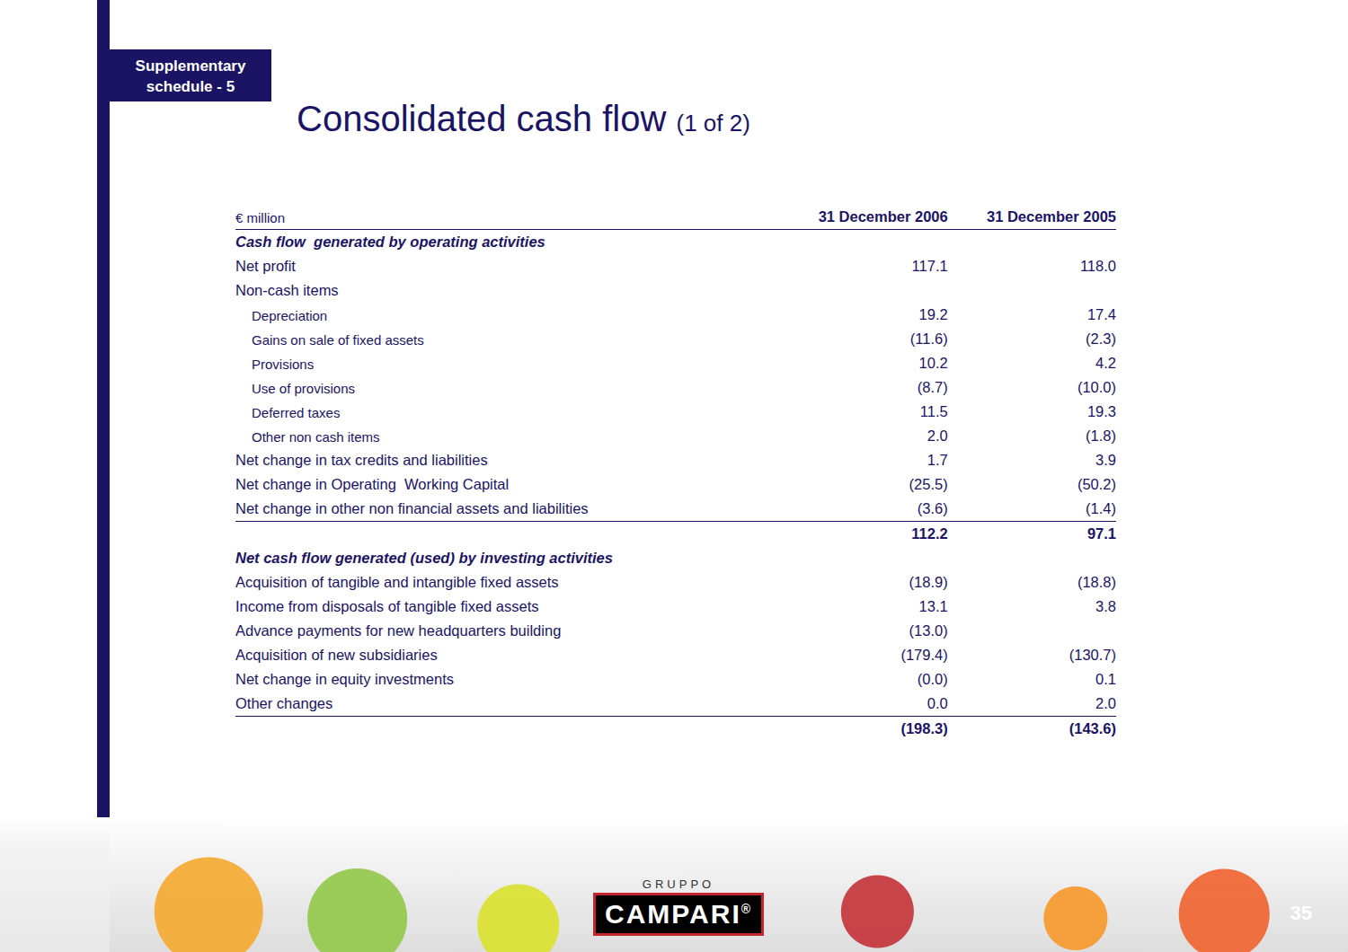Supplementary
schedule - 5
Consolidated cash flow (1 of 2)
| € million | 31 December 2006 | 31 December 2005 |
| Cash flow generated by operating activities | | |
| Net profit | 117.1 | 118.0 |
| Non-cash items | | |
| Depreciation | 19.2 | 17.4 |
| Gains on sale of fixed assets | (11.6) | (2.3) |
| Provisions | 10.2 | 4.2 |
| Use of provisions | (8.7) | (10.0) |
| Deferred taxes | 11.5 | 19.3 |
| Other non cash items | 2.0 | (1.8) |
| Net change in tax credits and liabilities | 1.7 | 3.9 |
| Net change in Operating Working Capital | (25.5) | (50.2) |
| Net change in other non financial assets and liabilities | (3.6) | (1.4) |
| | 112.2 | 97.1 |
| Net cash flow generated (used) by investing activities | | |
| Acquisition of tangible and intangible fixed assets | (18.9) | (18.8) |
| Income from disposals of tangible fixed assets | 13.1 | 3.8 |
| Advance payments for new headquarters building | (13.0) | |
| Acquisition of new subsidiaries | (179.4) | (130.7) |
| Net change in equity investments | (0.0) | 0.1 |
| Other changes | 0.0 | 2.0 |
| | (198.3) | (143.6) |
GRUPPO
CAMPARI®
35